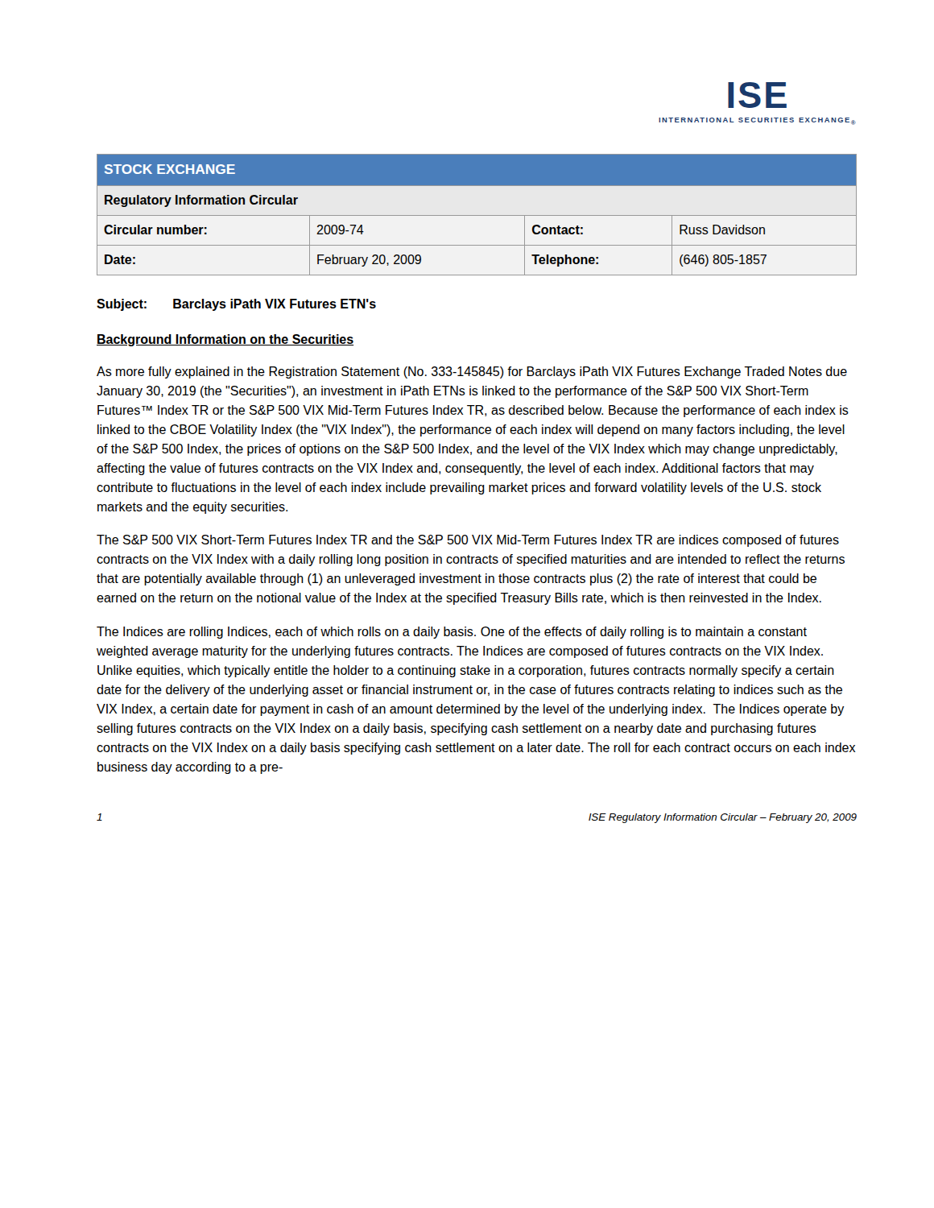ISE
INTERNATIONAL SECURITIES EXCHANGE®
| STOCK EXCHANGE |
| Regulatory Information Circular |
| Circular number: | 2009-74 | Contact: | Russ Davidson |
| Date: | February 20, 2009 | Telephone: | (646) 805-1857 |
Subject: Barclays iPath VIX Futures ETN's
Background Information on the Securities
As more fully explained in the Registration Statement (No. 333-145845) for Barclays iPath VIX Futures Exchange Traded Notes due January 30, 2019 (the "Securities"), an investment in iPath ETNs is linked to the performance of the S&P 500 VIX Short-Term Futures™ Index TR or the S&P 500 VIX Mid-Term Futures Index TR, as described below. Because the performance of each index is linked to the CBOE Volatility Index (the "VIX Index"), the performance of each index will depend on many factors including, the level of the S&P 500 Index, the prices of options on the S&P 500 Index, and the level of the VIX Index which may change unpredictably, affecting the value of futures contracts on the VIX Index and, consequently, the level of each index. Additional factors that may contribute to fluctuations in the level of each index include prevailing market prices and forward volatility levels of the U.S. stock markets and the equity securities.
The S&P 500 VIX Short-Term Futures Index TR and the S&P 500 VIX Mid-Term Futures Index TR are indices composed of futures contracts on the VIX Index with a daily rolling long position in contracts of specified maturities and are intended to reflect the returns that are potentially available through (1) an unleveraged investment in those contracts plus (2) the rate of interest that could be earned on the return on the notional value of the Index at the specified Treasury Bills rate, which is then reinvested in the Index.
The Indices are rolling Indices, each of which rolls on a daily basis. One of the effects of daily rolling is to maintain a constant weighted average maturity for the underlying futures contracts. The Indices are composed of futures contracts on the VIX Index. Unlike equities, which typically entitle the holder to a continuing stake in a corporation, futures contracts normally specify a certain date for the delivery of the underlying asset or financial instrument or, in the case of futures contracts relating to indices such as the VIX Index, a certain date for payment in cash of an amount determined by the level of the underlying index. The Indices operate by selling futures contracts on the VIX Index on a daily basis, specifying cash settlement on a nearby date and purchasing futures contracts on the VIX Index on a daily basis specifying cash settlement on a later date. The roll for each contract occurs on each index business day according to a pre-
1 ISE Regulatory Information Circular – February 20, 2009